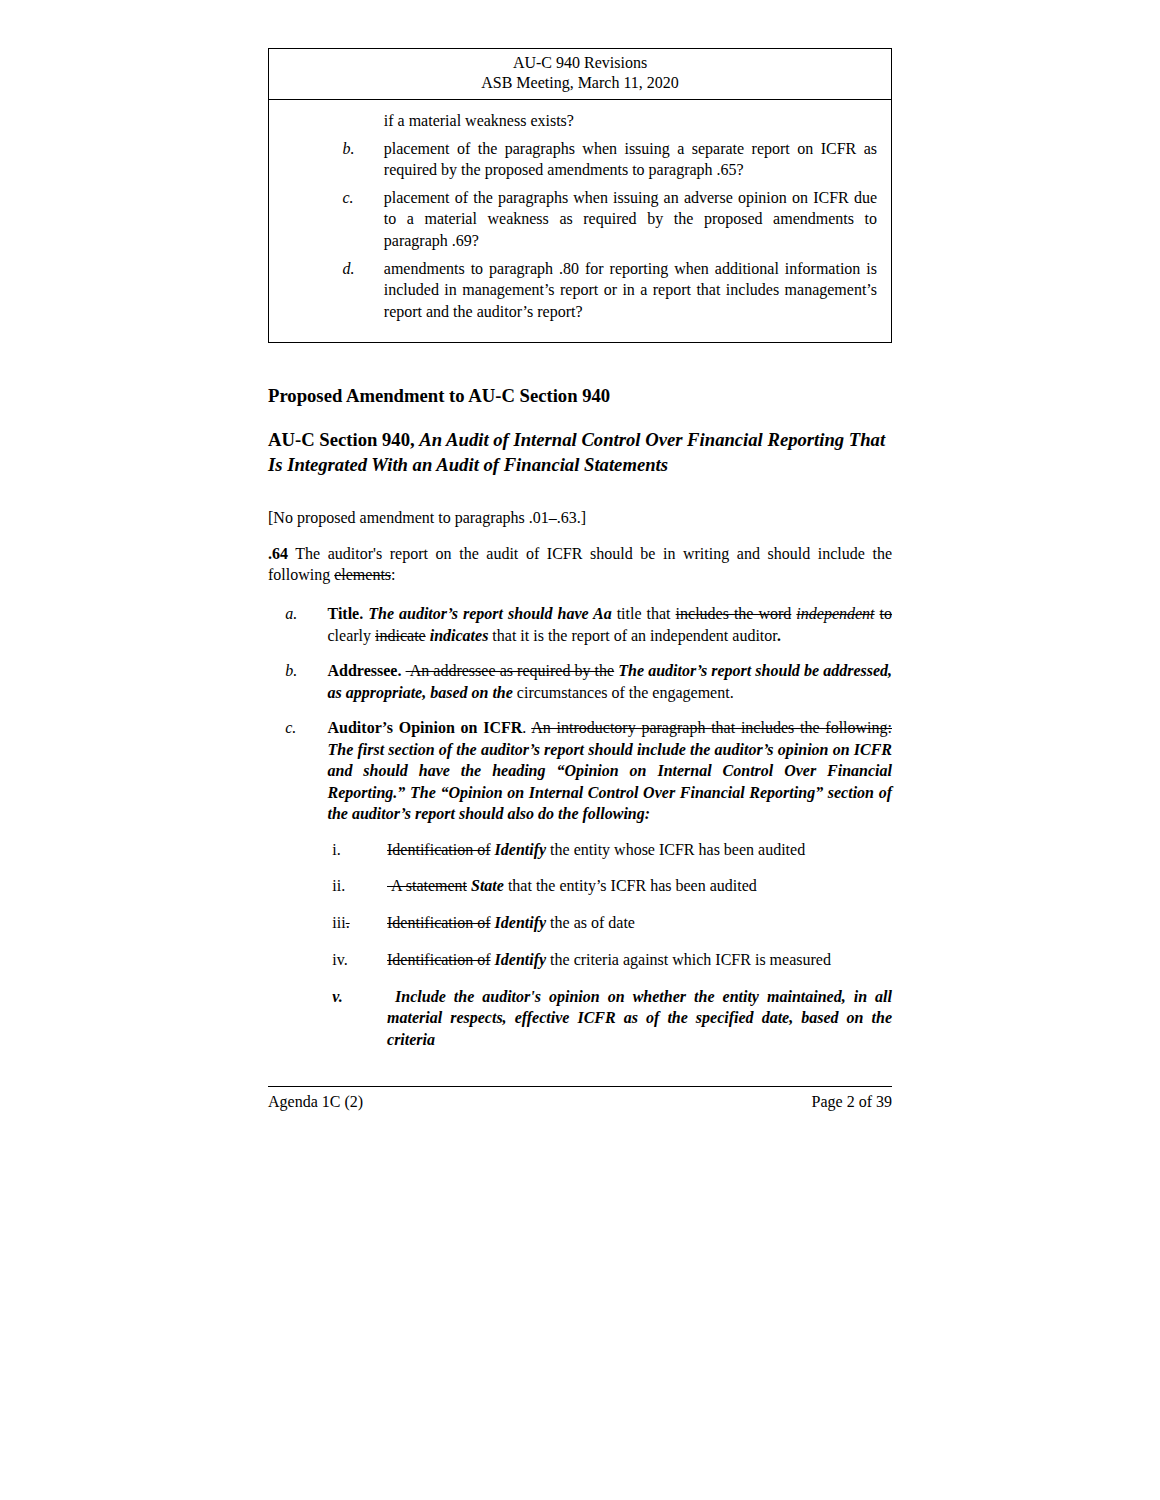AU-C 940 Revisions
ASB Meeting, March 11, 2020
if a material weakness exists?
b. placement of the paragraphs when issuing a separate report on ICFR as required by the proposed amendments to paragraph .65?
c. placement of the paragraphs when issuing an adverse opinion on ICFR due to a material weakness as required by the proposed amendments to paragraph .69?
d. amendments to paragraph .80 for reporting when additional information is included in management’s report or in a report that includes management’s report and the auditor’s report?
Proposed Amendment to AU-C Section 940
AU-C Section 940, An Audit of Internal Control Over Financial Reporting That Is Integrated With an Audit of Financial Statements
[No proposed amendment to paragraphs .01–.63.]
.64 The auditor's report on the audit of ICFR should be in writing and should include the following elements:
a. Title. The auditor’s report should have A a title that includes the word independent to clearly indicate indicates that it is the report of an independent auditor.
b. Addressee. An addressee as required by the The auditor’s report should be addressed, as appropriate, based on the circumstances of the engagement.
c. Auditor’s Opinion on ICFR. An introductory paragraph that includes the following: The first section of the auditor’s report should include the auditor’s opinion on ICFR and should have the heading “Opinion on Internal Control Over Financial Reporting.” The “Opinion on Internal Control Over Financial Reporting” section of the auditor’s report should also do the following:
i. Identification of Identify the entity whose ICFR has been audited
ii. A statement State that the entity’s ICFR has been audited
iii. Identification of Identify the as of date
iv. Identification of Identify the criteria against which ICFR is measured
v. Include the auditor's opinion on whether the entity maintained, in all material respects, effective ICFR as of the specified date, based on the criteria
Agenda 1C (2)
Page 2 of 39